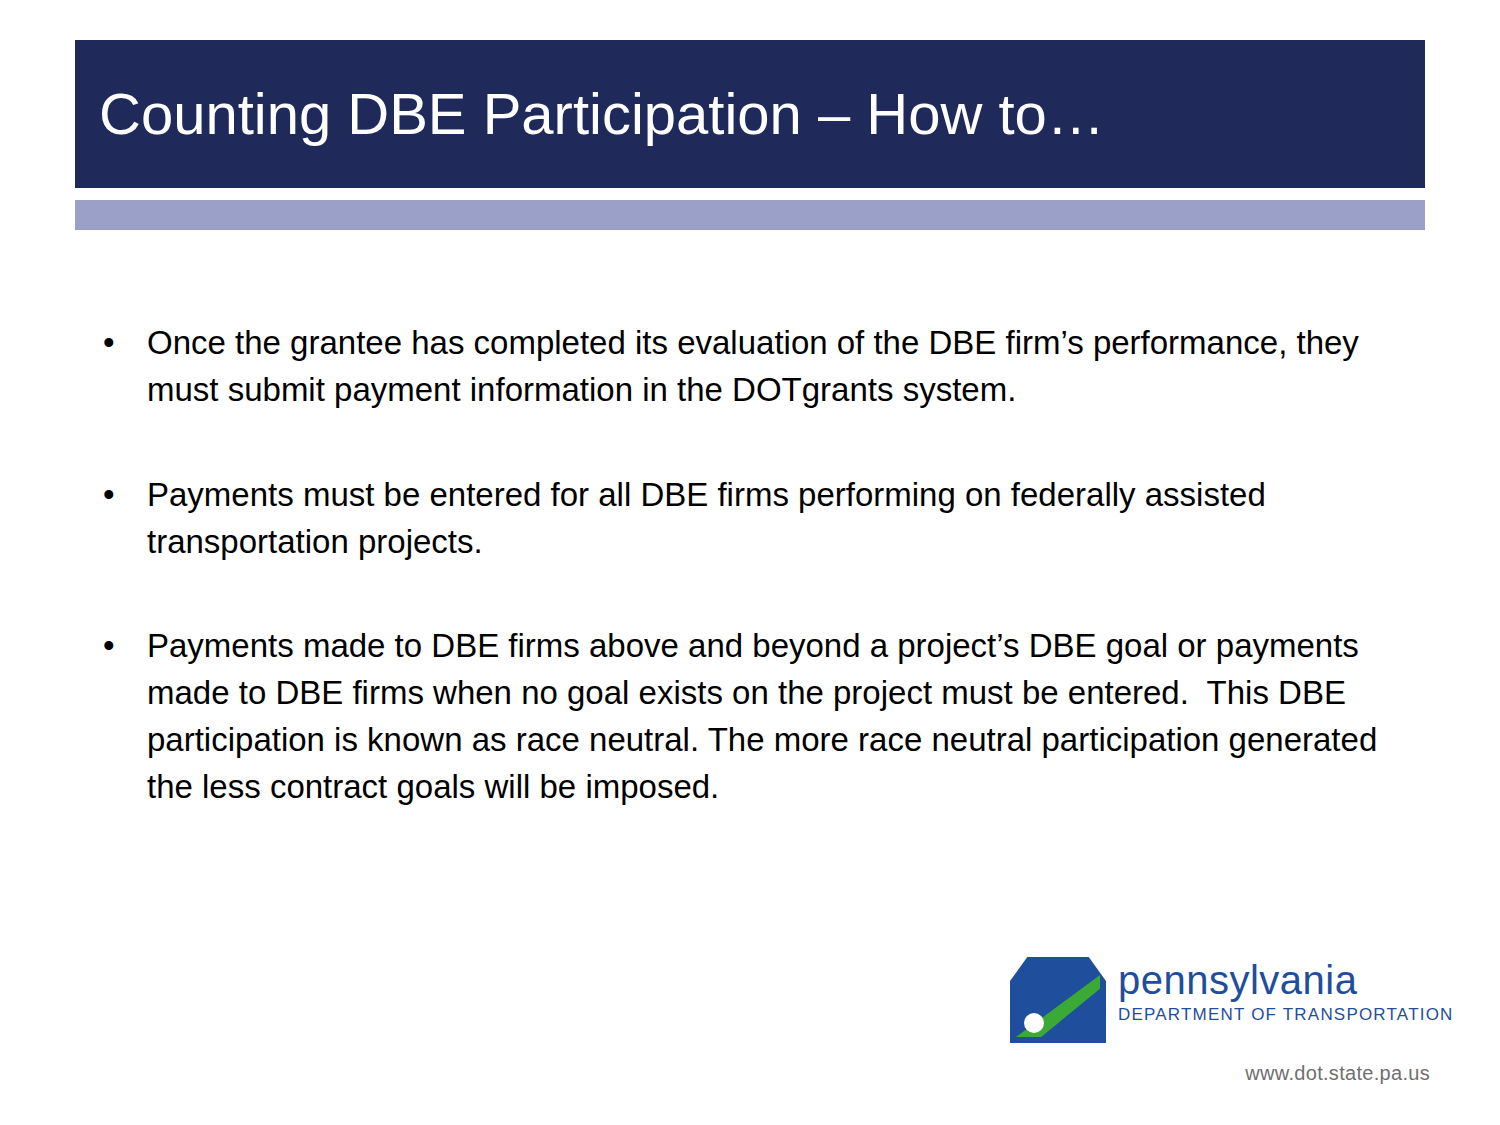Counting DBE Participation – How to…
Once the grantee has completed its evaluation of the DBE firm’s performance, they must submit payment information in the DOTgrants system.
Payments must be entered for all DBE firms performing on federally assisted transportation projects.
Payments made to DBE firms above and beyond a project’s DBE goal or payments made to DBE firms when no goal exists on the project must be entered. This DBE participation is known as race neutral. The more race neutral participation generated the less contract goals will be imposed.
pennsylvania
DEPARTMENT OF TRANSPORTATION
www.dot.state.pa.us